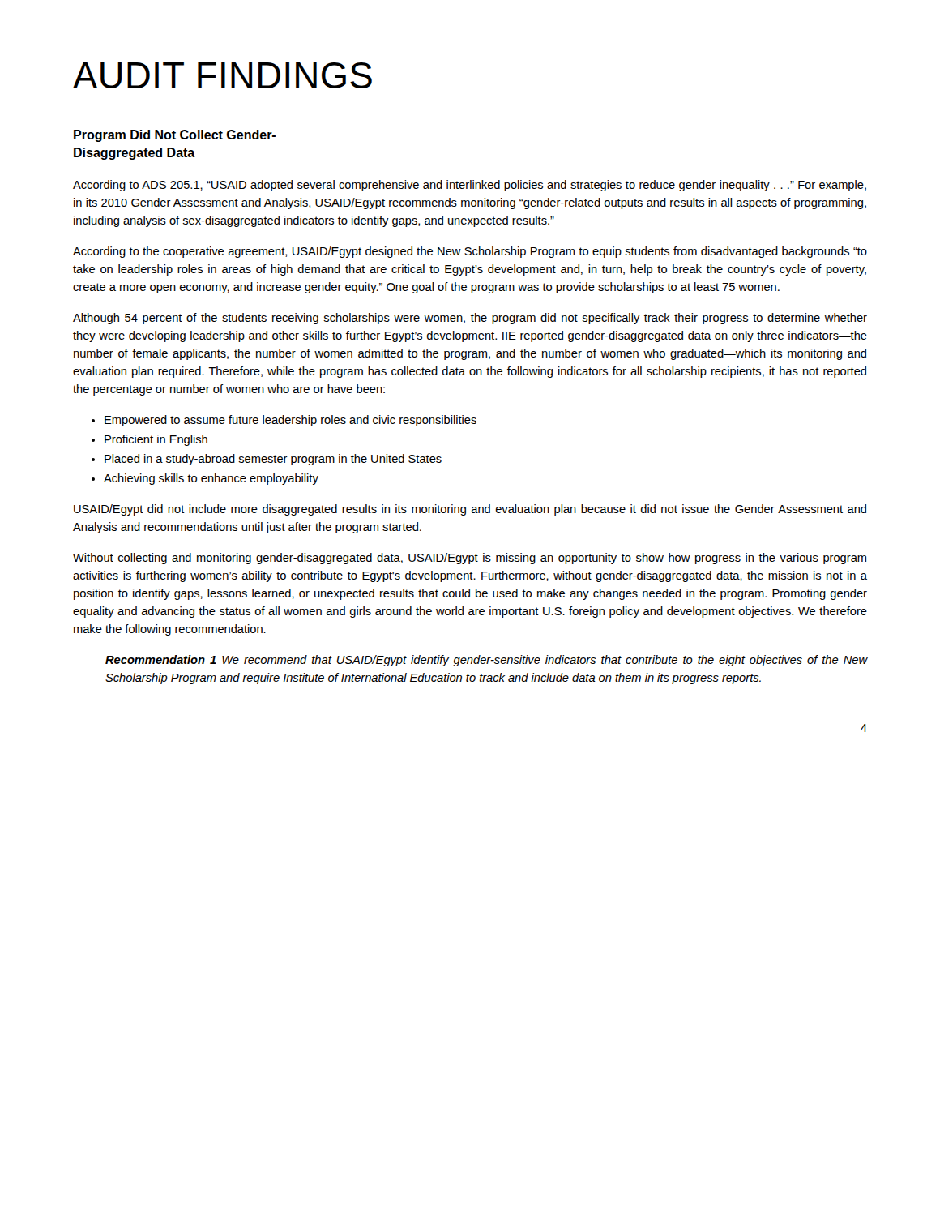AUDIT FINDINGS
Program Did Not Collect Gender-
Disaggregated Data
According to ADS 205.1, “USAID adopted several comprehensive and interlinked policies and strategies to reduce gender inequality . . .” For example, in its 2010 Gender Assessment and Analysis, USAID/Egypt recommends monitoring “gender-related outputs and results in all aspects of programming, including analysis of sex-disaggregated indicators to identify gaps, and unexpected results.”
According to the cooperative agreement, USAID/Egypt designed the New Scholarship Program to equip students from disadvantaged backgrounds “to take on leadership roles in areas of high demand that are critical to Egypt’s development and, in turn, help to break the country’s cycle of poverty, create a more open economy, and increase gender equity.” One goal of the program was to provide scholarships to at least 75 women.
Although 54 percent of the students receiving scholarships were women, the program did not specifically track their progress to determine whether they were developing leadership and other skills to further Egypt’s development. IIE reported gender-disaggregated data on only three indicators—the number of female applicants, the number of women admitted to the program, and the number of women who graduated—which its monitoring and evaluation plan required. Therefore, while the program has collected data on the following indicators for all scholarship recipients, it has not reported the percentage or number of women who are or have been:
Empowered to assume future leadership roles and civic responsibilities
Proficient in English
Placed in a study-abroad semester program in the United States
Achieving skills to enhance employability
USAID/Egypt did not include more disaggregated results in its monitoring and evaluation plan because it did not issue the Gender Assessment and Analysis and recommendations until just after the program started.
Without collecting and monitoring gender-disaggregated data, USAID/Egypt is missing an opportunity to show how progress in the various program activities is furthering women’s ability to contribute to Egypt's development. Furthermore, without gender-disaggregated data, the mission is not in a position to identify gaps, lessons learned, or unexpected results that could be used to make any changes needed in the program. Promoting gender equality and advancing the status of all women and girls around the world are important U.S. foreign policy and development objectives. We therefore make the following recommendation.
Recommendation 1 We recommend that USAID/Egypt identify gender-sensitive indicators that contribute to the eight objectives of the New Scholarship Program and require Institute of International Education to track and include data on them in its progress reports.
4